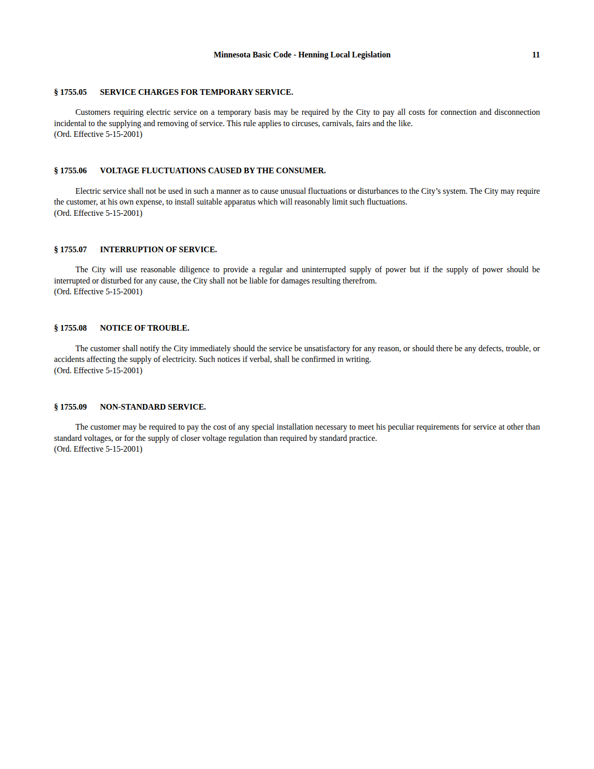Minnesota Basic Code - Henning Local Legislation 11
§ 1755.05 SERVICE CHARGES FOR TEMPORARY SERVICE.
Customers requiring electric service on a temporary basis may be required by the City to pay all costs for connection and disconnection incidental to the supplying and removing of service. This rule applies to circuses, carnivals, fairs and the like.
(Ord. Effective 5-15-2001)
§ 1755.06 VOLTAGE FLUCTUATIONS CAUSED BY THE CONSUMER.
Electric service shall not be used in such a manner as to cause unusual fluctuations or disturbances to the City’s system. The City may require the customer, at his own expense, to install suitable apparatus which will reasonably limit such fluctuations.
(Ord. Effective 5-15-2001)
§ 1755.07 INTERRUPTION OF SERVICE.
The City will use reasonable diligence to provide a regular and uninterrupted supply of power but if the supply of power should be interrupted or disturbed for any cause, the City shall not be liable for damages resulting therefrom.
(Ord. Effective 5-15-2001)
§ 1755.08 NOTICE OF TROUBLE.
The customer shall notify the City immediately should the service be unsatisfactory for any reason, or should there be any defects, trouble, or accidents affecting the supply of electricity. Such notices if verbal, shall be confirmed in writing.
(Ord. Effective 5-15-2001)
§ 1755.09 NON-STANDARD SERVICE.
The customer may be required to pay the cost of any special installation necessary to meet his peculiar requirements for service at other than standard voltages, or for the supply of closer voltage regulation than required by standard practice.
(Ord. Effective 5-15-2001)